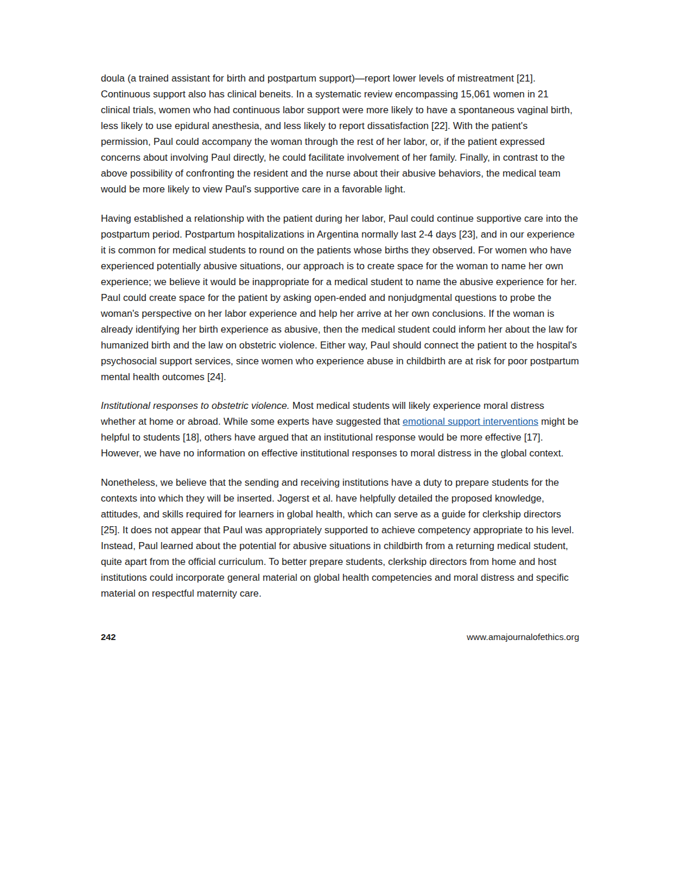doula (a trained assistant for birth and postpartum support)—report lower levels of mistreatment [21]. Continuous support also has clinical beneits. In a systematic review encompassing 15,061 women in 21 clinical trials, women who had continuous labor support were more likely to have a spontaneous vaginal birth, less likely to use epidural anesthesia, and less likely to report dissatisfaction [22]. With the patient's permission, Paul could accompany the woman through the rest of her labor, or, if the patient expressed concerns about involving Paul directly, he could facilitate involvement of her family. Finally, in contrast to the above possibility of confronting the resident and the nurse about their abusive behaviors, the medical team would be more likely to view Paul's supportive care in a favorable light.
Having established a relationship with the patient during her labor, Paul could continue supportive care into the postpartum period. Postpartum hospitalizations in Argentina normally last 2-4 days [23], and in our experience it is common for medical students to round on the patients whose births they observed. For women who have experienced potentially abusive situations, our approach is to create space for the woman to name her own experience; we believe it would be inappropriate for a medical student to name the abusive experience for her. Paul could create space for the patient by asking open-ended and nonjudgmental questions to probe the woman's perspective on her labor experience and help her arrive at her own conclusions. If the woman is already identifying her birth experience as abusive, then the medical student could inform her about the law for humanized birth and the law on obstetric violence. Either way, Paul should connect the patient to the hospital's psychosocial support services, since women who experience abuse in childbirth are at risk for poor postpartum mental health outcomes [24].
Institutional responses to obstetric violence. Most medical students will likely experience moral distress whether at home or abroad. While some experts have suggested that emotional support interventions might be helpful to students [18], others have argued that an institutional response would be more effective [17]. However, we have no information on effective institutional responses to moral distress in the global context.
Nonetheless, we believe that the sending and receiving institutions have a duty to prepare students for the contexts into which they will be inserted. Jogerst et al. have helpfully detailed the proposed knowledge, attitudes, and skills required for learners in global health, which can serve as a guide for clerkship directors [25]. It does not appear that Paul was appropriately supported to achieve competency appropriate to his level. Instead, Paul learned about the potential for abusive situations in childbirth from a returning medical student, quite apart from the official curriculum. To better prepare students, clerkship directors from home and host institutions could incorporate general material on global health competencies and moral distress and specific material on respectful maternity care.
242 www.amajournalofethics.org